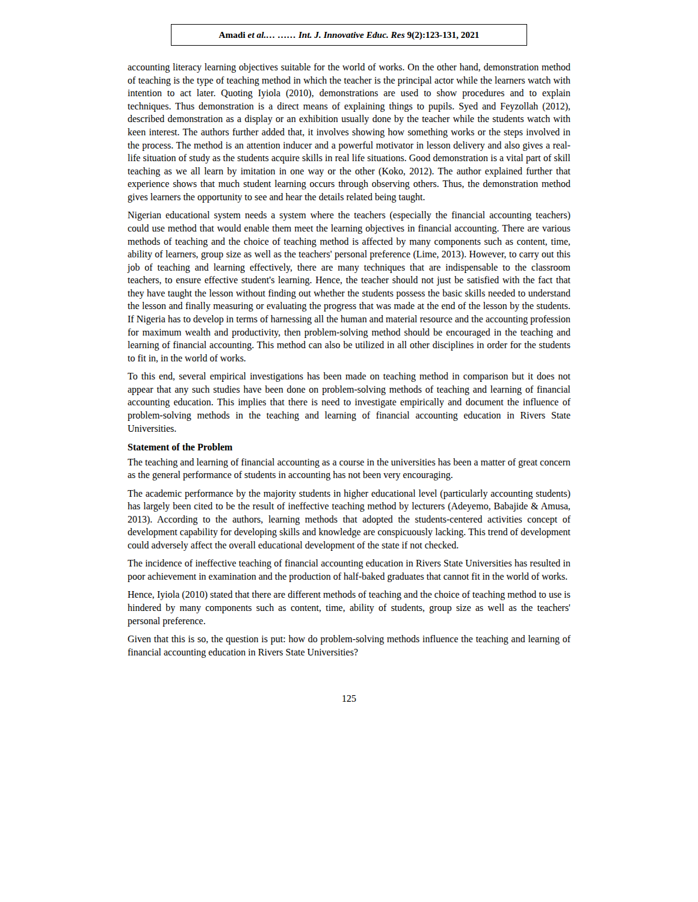Amadi et al.… …… Int. J. Innovative Educ. Res 9(2):123-131, 2021
accounting literacy learning objectives suitable for the world of works. On the other hand, demonstration method of teaching is the type of teaching method in which the teacher is the principal actor while the learners watch with intention to act later. Quoting Iyiola (2010), demonstrations are used to show procedures and to explain techniques. Thus demonstration is a direct means of explaining things to pupils. Syed and Feyzollah (2012), described demonstration as a display or an exhibition usually done by the teacher while the students watch with keen interest. The authors further added that, it involves showing how something works or the steps involved in the process. The method is an attention inducer and a powerful motivator in lesson delivery and also gives a real-life situation of study as the students acquire skills in real life situations. Good demonstration is a vital part of skill teaching as we all learn by imitation in one way or the other (Koko, 2012). The author explained further that experience shows that much student learning occurs through observing others. Thus, the demonstration method gives learners the opportunity to see and hear the details related being taught.
Nigerian educational system needs a system where the teachers (especially the financial accounting teachers) could use method that would enable them meet the learning objectives in financial accounting. There are various methods of teaching and the choice of teaching method is affected by many components such as content, time, ability of learners, group size as well as the teachers' personal preference (Lime, 2013). However, to carry out this job of teaching and learning effectively, there are many techniques that are indispensable to the classroom teachers, to ensure effective student's learning. Hence, the teacher should not just be satisfied with the fact that they have taught the lesson without finding out whether the students possess the basic skills needed to understand the lesson and finally measuring or evaluating the progress that was made at the end of the lesson by the students. If Nigeria has to develop in terms of harnessing all the human and material resource and the accounting profession for maximum wealth and productivity, then problem-solving method should be encouraged in the teaching and learning of financial accounting. This method can also be utilized in all other disciplines in order for the students to fit in, in the world of works.
To this end, several empirical investigations has been made on teaching method in comparison but it does not appear that any such studies have been done on problem-solving methods of teaching and learning of financial accounting education. This implies that there is need to investigate empirically and document the influence of problem-solving methods in the teaching and learning of financial accounting education in Rivers State Universities.
Statement of the Problem
The teaching and learning of financial accounting as a course in the universities has been a matter of great concern as the general performance of students in accounting has not been very encouraging.
The academic performance by the majority students in higher educational level (particularly accounting students) has largely been cited to be the result of ineffective teaching method by lecturers (Adeyemo, Babajide & Amusa, 2013). According to the authors, learning methods that adopted the students-centered activities concept of development capability for developing skills and knowledge are conspicuously lacking. This trend of development could adversely affect the overall educational development of the state if not checked.
The incidence of ineffective teaching of financial accounting education in Rivers State Universities has resulted in poor achievement in examination and the production of half-baked graduates that cannot fit in the world of works.
Hence, Iyiola (2010) stated that there are different methods of teaching and the choice of teaching method to use is hindered by many components such as content, time, ability of students, group size as well as the teachers' personal preference.
Given that this is so, the question is put: how do problem-solving methods influence the teaching and learning of financial accounting education in Rivers State Universities?
125